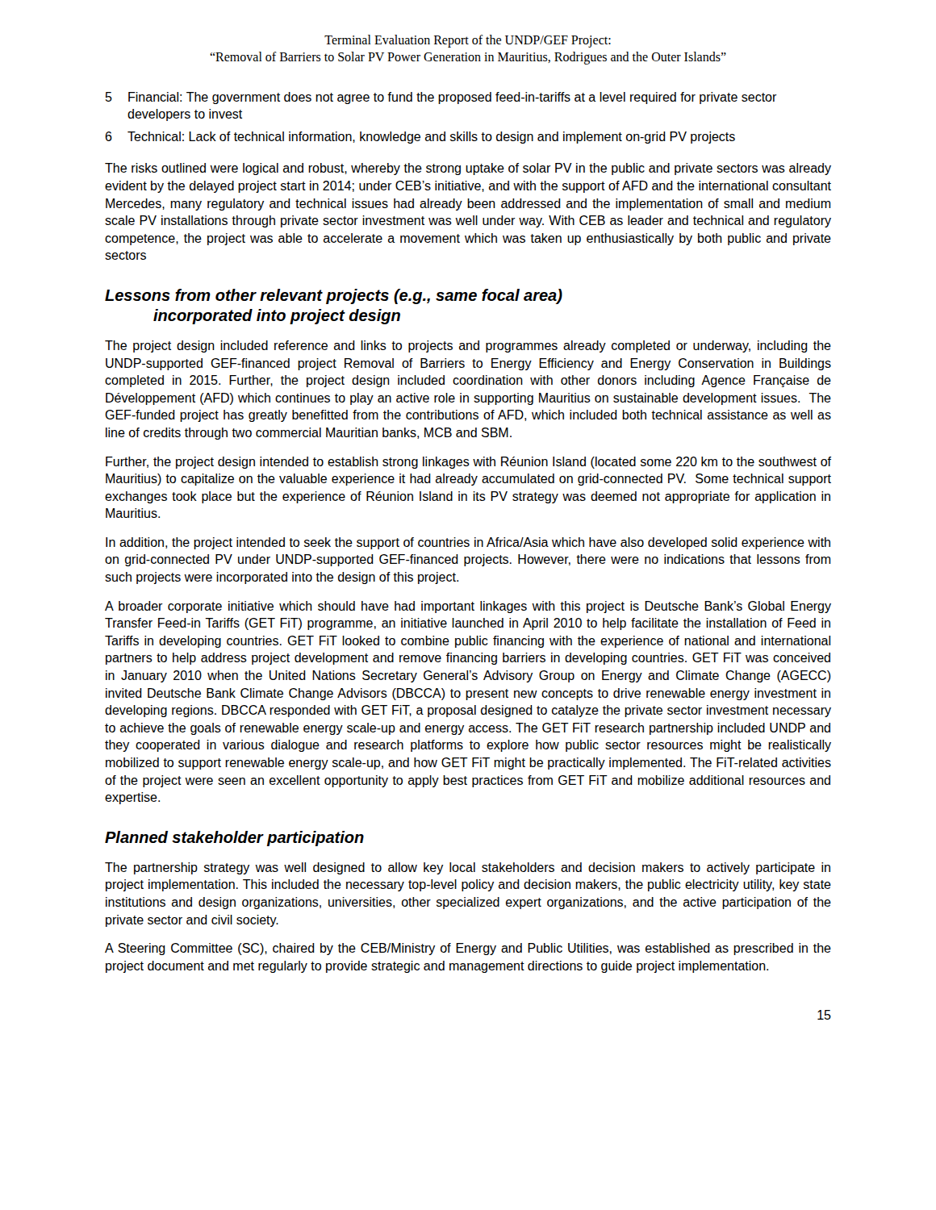Terminal Evaluation Report of the UNDP/GEF Project: “Removal of Barriers to Solar PV Power Generation in Mauritius, Rodrigues and the Outer Islands”
5 Financial: The government does not agree to fund the proposed feed-in-tariffs at a level required for private sector developers to invest
6 Technical: Lack of technical information, knowledge and skills to design and implement on-grid PV projects
The risks outlined were logical and robust, whereby the strong uptake of solar PV in the public and private sectors was already evident by the delayed project start in 2014; under CEB’s initiative, and with the support of AFD and the international consultant Mercedes, many regulatory and technical issues had already been addressed and the implementation of small and medium scale PV installations through private sector investment was well under way. With CEB as leader and technical and regulatory competence, the project was able to accelerate a movement which was taken up enthusiastically by both public and private sectors
Lessons from other relevant projects (e.g., same focal area)incorporated into project design
The project design included reference and links to projects and programmes already completed or underway, including the UNDP-supported GEF-financed project Removal of Barriers to Energy Efficiency and Energy Conservation in Buildings completed in 2015. Further, the project design included coordination with other donors including Agence Française de Développement (AFD) which continues to play an active role in supporting Mauritius on sustainable development issues. The GEF-funded project has greatly benefitted from the contributions of AFD, which included both technical assistance as well as line of credits through two commercial Mauritian banks, MCB and SBM.
Further, the project design intended to establish strong linkages with Réunion Island (located some 220 km to the southwest of Mauritius) to capitalize on the valuable experience it had already accumulated on grid-connected PV. Some technical support exchanges took place but the experience of Réunion Island in its PV strategy was deemed not appropriate for application in Mauritius.
In addition, the project intended to seek the support of countries in Africa/Asia which have also developed solid experience with on grid-connected PV under UNDP-supported GEF-financed projects. However, there were no indications that lessons from such projects were incorporated into the design of this project.
A broader corporate initiative which should have had important linkages with this project is Deutsche Bank’s Global Energy Transfer Feed-in Tariffs (GET FiT) programme, an initiative launched in April 2010 to help facilitate the installation of Feed in Tariffs in developing countries. GET FiT looked to combine public financing with the experience of national and international partners to help address project development and remove financing barriers in developing countries. GET FiT was conceived in January 2010 when the United Nations Secretary General’s Advisory Group on Energy and Climate Change (AGECC) invited Deutsche Bank Climate Change Advisors (DBCCA) to present new concepts to drive renewable energy investment in developing regions. DBCCA responded with GET FiT, a proposal designed to catalyze the private sector investment necessary to achieve the goals of renewable energy scale-up and energy access. The GET FiT research partnership included UNDP and they cooperated in various dialogue and research platforms to explore how public sector resources might be realistically mobilized to support renewable energy scale-up, and how GET FiT might be practically implemented. The FiT-related activities of the project were seen an excellent opportunity to apply best practices from GET FiT and mobilize additional resources and expertise.
Planned stakeholder participation
The partnership strategy was well designed to allow key local stakeholders and decision makers to actively participate in project implementation. This included the necessary top-level policy and decision makers, the public electricity utility, key state institutions and design organizations, universities, other specialized expert organizations, and the active participation of the private sector and civil society.
A Steering Committee (SC), chaired by the CEB/Ministry of Energy and Public Utilities, was established as prescribed in the project document and met regularly to provide strategic and management directions to guide project implementation.
15